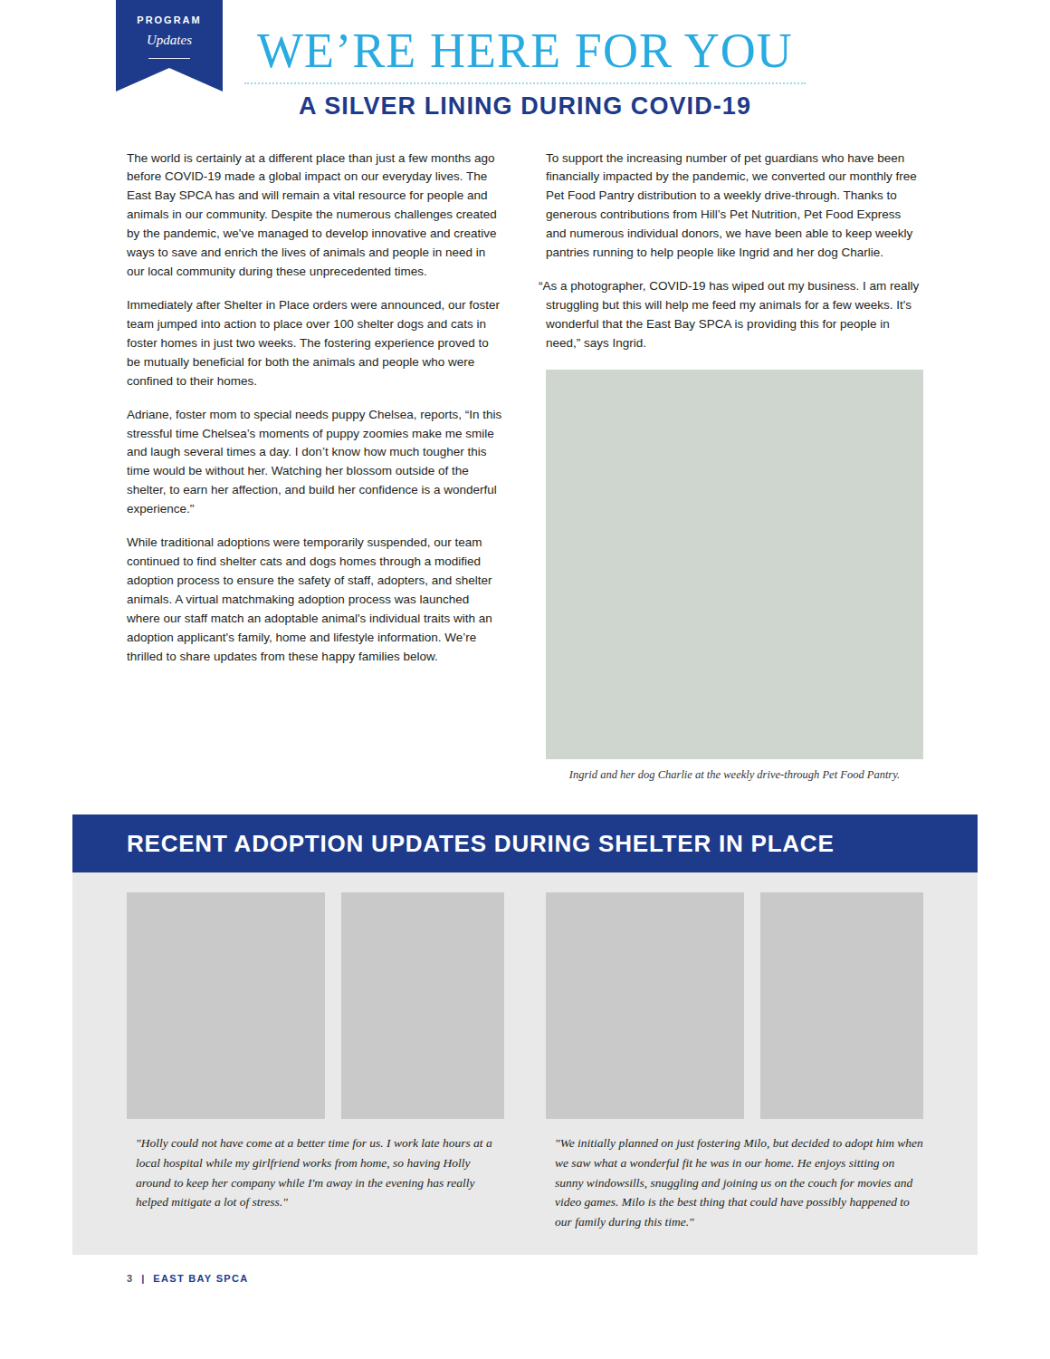Program
Updates
WE’RE HERE FOR YOU
A Silver Lining During COVID-19
The world is certainly at a different place than just a few months ago before COVID-19 made a global impact on our everyday lives. The East Bay SPCA has and will remain a vital resource for people and animals in our community. Despite the numerous challenges created by the pandemic, we've managed to develop innovative and creative ways to save and enrich the lives of animals and people in need in our local community during these unprecedented times.
Immediately after Shelter in Place orders were announced, our foster team jumped into action to place over 100 shelter dogs and cats in foster homes in just two weeks. The fostering experience proved to be mutually beneficial for both the animals and people who were confined to their homes.
Adriane, foster mom to special needs puppy Chelsea, reports, “In this stressful time Chelsea’s moments of puppy zoomies make me smile and laugh several times a day. I don’t know how much tougher this time would be without her. Watching her blossom outside of the shelter, to earn her affection, and build her confidence is a wonderful experience."
While traditional adoptions were temporarily suspended, our team continued to find shelter cats and dogs homes through a modified adoption process to ensure the safety of staff, adopters, and shelter animals. A virtual matchmaking adoption process was launched where our staff match an adoptable animal's individual traits with an adoption applicant's family, home and lifestyle information. We’re thrilled to share updates from these happy families below.
To support the increasing number of pet guardians who have been financially impacted by the pandemic, we converted our monthly free Pet Food Pantry distribution to a weekly drive-through. Thanks to generous contributions from Hill’s Pet Nutrition, Pet Food Express and numerous individual donors, we have been able to keep weekly pantries running to help people like Ingrid and her dog Charlie.
“As a photographer, COVID-19 has wiped out my business. I am really struggling but this will help me feed my animals for a few weeks. It's wonderful that the East Bay SPCA is providing this for people in need,” says Ingrid.
Ingrid and her dog Charlie at the weekly drive-through Pet Food Pantry.
Recent Adoption Updates During Shelter in Place
"Holly could not have come at a better time for us. I work late hours at a local hospital while my girlfriend works from home, so having Holly around to keep her company while I'm away in the evening has really helped mitigate a lot of stress."
"We initially planned on just fostering Milo, but decided to adopt him when we saw what a wonderful fit he was in our home. He enjoys sitting on sunny windowsills, snuggling and joining us on the couch for movies and video games. Milo is the best thing that could have possibly happened to our family during this time."
3 | East Bay SPCA